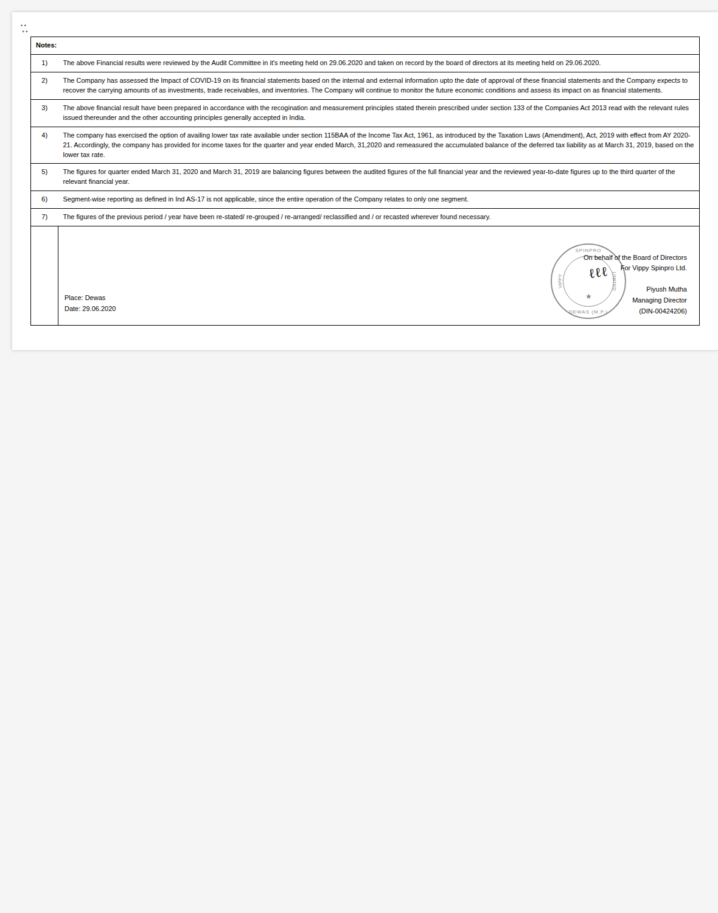• •
• •
| Notes: |
| 1) | The above Financial results were reviewed by the Audit Committee in it's meeting held on 29.06.2020 and taken on record by the board of directors at its meeting held on 29.06.2020. |
| 2) | The Company has assessed the Impact of COVID-19 on its financial statements based on the internal and external information upto the date of approval of these financial statements and the Company expects to recover the carrying amounts of as investments, trade receivables, and inventories. The Company will continue to monitor the future economic conditions and assess its impact on as financial statements. |
| 3) | The above financial result have been prepared in accordance with the recogination and measurement principles stated therein prescribed under section 133 of the Companies Act 2013 read with the relevant rules issued thereunder and the other accounting principles generally accepted in India. |
| 4) | The company has exercised the option of availing lower tax rate available under section 115BAA of the Income Tax Act, 1961, as introduced by the Taxation Laws (Amendment), Act, 2019 with effect from AY 2020-21. Accordingly, the company has provided for income taxes for the quarter and year ended March, 31,2020 and remeasured the accumulated balance of the deferred tax liability as at March 31, 2019, based on the lower tax rate. |
| 5) | The figures for quarter ended March 31, 2020 and March 31, 2019 are balancing figures between the audited figures of the full financial year and the reviewed year-to-date figures up to the third quarter of the relevant financial year. |
| 6) | Segment-wise reporting as defined in Ind AS-17 is not applicable, since the entire operation of the Company relates to only one segment. |
| 7) | The figures of the previous period / year have been re-stated/ re-grouped / re-arranged/ reclassified and / or recasted wherever found necessary. |
| | Place: Dewas Date: 29.06.2020 SPINPRO VIPPY LIMITED DEWAS (M.P.) ★ ℓℓℓ On behalf of the Board of Directors For Vippy Spinpro Ltd. Piyush Mutha Managing Director (DIN-00424206) |